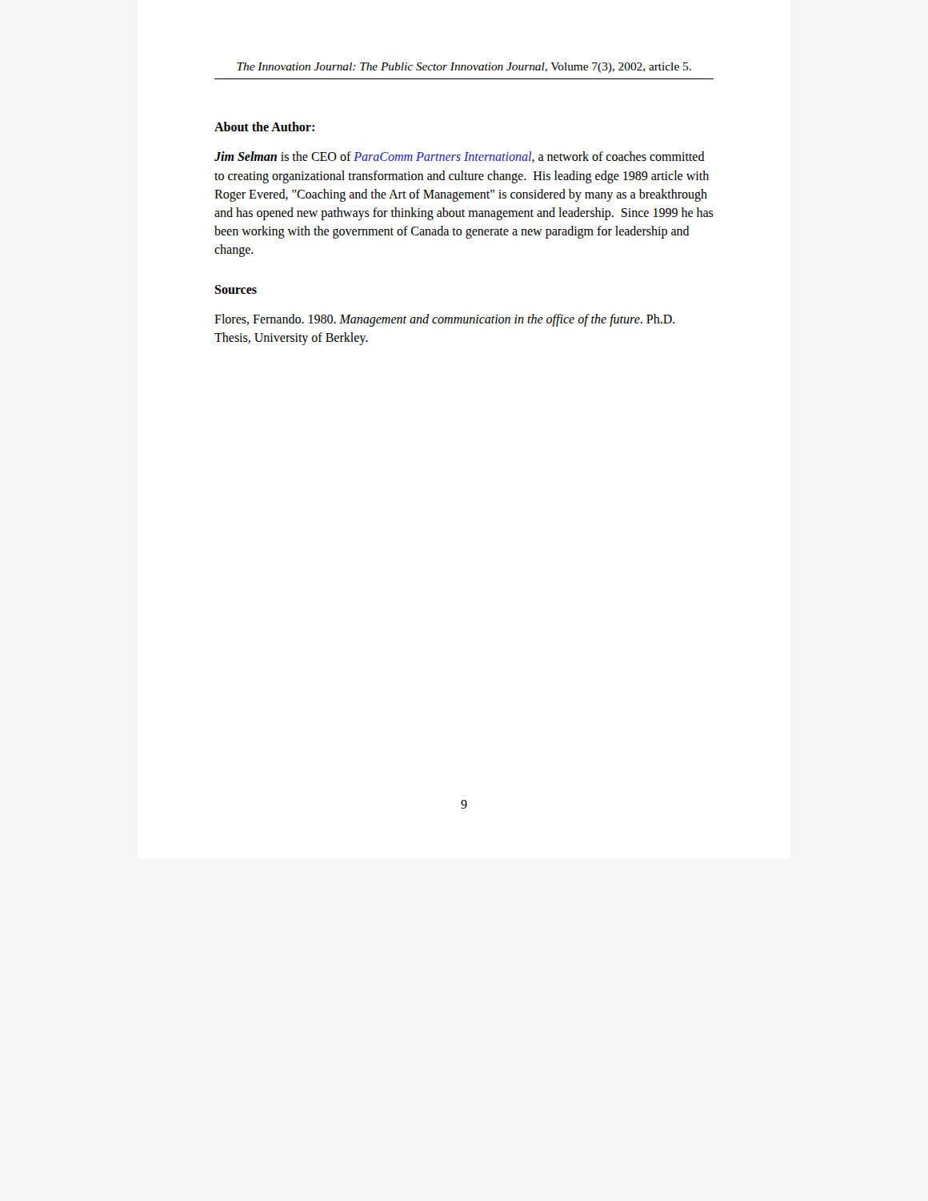The Innovation Journal: The Public Sector Innovation Journal, Volume 7(3), 2002, article 5.
About the Author:
Jim Selman is the CEO of ParaComm Partners International, a network of coaches committed to creating organizational transformation and culture change. His leading edge 1989 article with Roger Evered, "Coaching and the Art of Management" is considered by many as a breakthrough and has opened new pathways for thinking about management and leadership. Since 1999 he has been working with the government of Canada to generate a new paradigm for leadership and change.
Sources
Flores, Fernando. 1980. Management and communication in the office of the future. Ph.D. Thesis, University of Berkley.
9